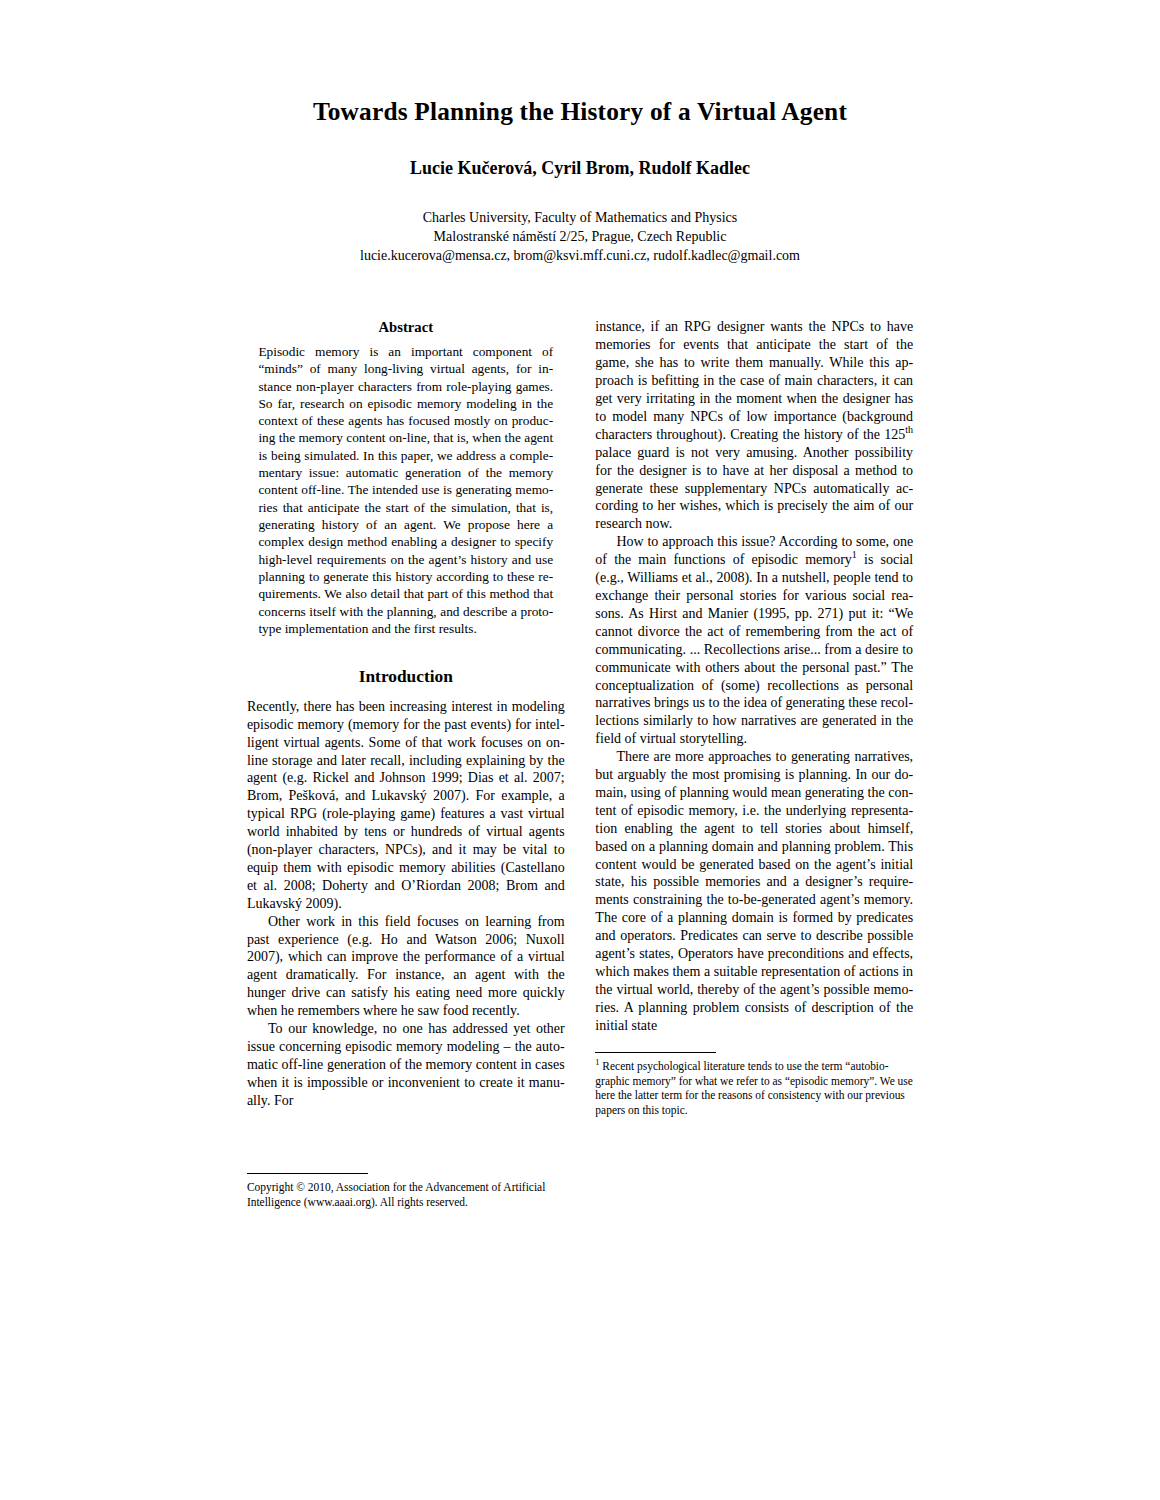Towards Planning the History of a Virtual Agent
Lucie Kučerová, Cyril Brom, Rudolf Kadlec
Charles University, Faculty of Mathematics and Physics
Malostranské náměstí 2/25, Prague, Czech Republic
lucie.kucerova@mensa.cz, brom@ksvi.mff.cuni.cz, rudolf.kadlec@gmail.com
Abstract
Episodic memory is an important component of “minds” of many long-living virtual agents, for instance non-player characters from role-playing games. So far, research on episodic memory modeling in the context of these agents has focused mostly on producing the memory content on-line, that is, when the agent is being simulated. In this paper, we address a complementary issue: automatic generation of the memory content off-line. The intended use is generating memories that anticipate the start of the simulation, that is, generating history of an agent. We propose here a complex design method enabling a designer to specify high-level requirements on the agent’s history and use planning to generate this history according to these requirements. We also detail that part of this method that concerns itself with the planning, and describe a prototype implementation and the first results.
Introduction
Recently, there has been increasing interest in modeling episodic memory (memory for the past events) for intelligent virtual agents. Some of that work focuses on on-line storage and later recall, including explaining by the agent (e.g. Rickel and Johnson 1999; Dias et al. 2007; Brom, Pešková, and Lukavský 2007). For example, a typical RPG (role-playing game) features a vast virtual world inhabited by tens or hundreds of virtual agents (non-player characters, NPCs), and it may be vital to equip them with episodic memory abilities (Castellano et al. 2008; Doherty and O’Riordan 2008; Brom and Lukavský 2009).
Other work in this field focuses on learning from past experience (e.g. Ho and Watson 2006; Nuxoll 2007), which can improve the performance of a virtual agent dramatically. For instance, an agent with the hunger drive can satisfy his eating need more quickly when he remembers where he saw food recently.
To our knowledge, no one has addressed yet other issue concerning episodic memory modeling – the automatic off-line generation of the memory content in cases when it is impossible or inconvenient to create it manually. For
Copyright © 2010, Association for the Advancement of Artificial Intelligence (www.aaai.org). All rights reserved.
instance, if an RPG designer wants the NPCs to have memories for events that anticipate the start of the game, she has to write them manually. While this approach is befitting in the case of main characters, it can get very irritating in the moment when the designer has to model many NPCs of low importance (background characters throughout). Creating the history of the 125th palace guard is not very amusing. Another possibility for the designer is to have at her disposal a method to generate these supplementary NPCs automatically according to her wishes, which is precisely the aim of our research now.
How to approach this issue? According to some, one of the main functions of episodic memory1 is social (e.g., Williams et al., 2008). In a nutshell, people tend to exchange their personal stories for various social reasons. As Hirst and Manier (1995, pp. 271) put it: “We cannot divorce the act of remembering from the act of communicating. ... Recollections arise... from a desire to communicate with others about the personal past.” The conceptualization of (some) recollections as personal narratives brings us to the idea of generating these recollections similarly to how narratives are generated in the field of virtual storytelling.
There are more approaches to generating narratives, but arguably the most promising is planning. In our domain, using of planning would mean generating the content of episodic memory, i.e. the underlying representation enabling the agent to tell stories about himself, based on a planning domain and planning problem. This content would be generated based on the agent’s initial state, his possible memories and a designer’s requirements constraining the to-be-generated agent’s memory. The core of a planning domain is formed by predicates and operators. Predicates can serve to describe possible agent’s states, Operators have preconditions and effects, which makes them a suitable representation of actions in the virtual world, thereby of the agent’s possible memories. A planning problem consists of description of the initial state
1 Recent psychological literature tends to use the term “autobiographic memory” for what we refer to as “episodic memory”. We use here the latter term for the reasons of consistency with our previous papers on this topic.